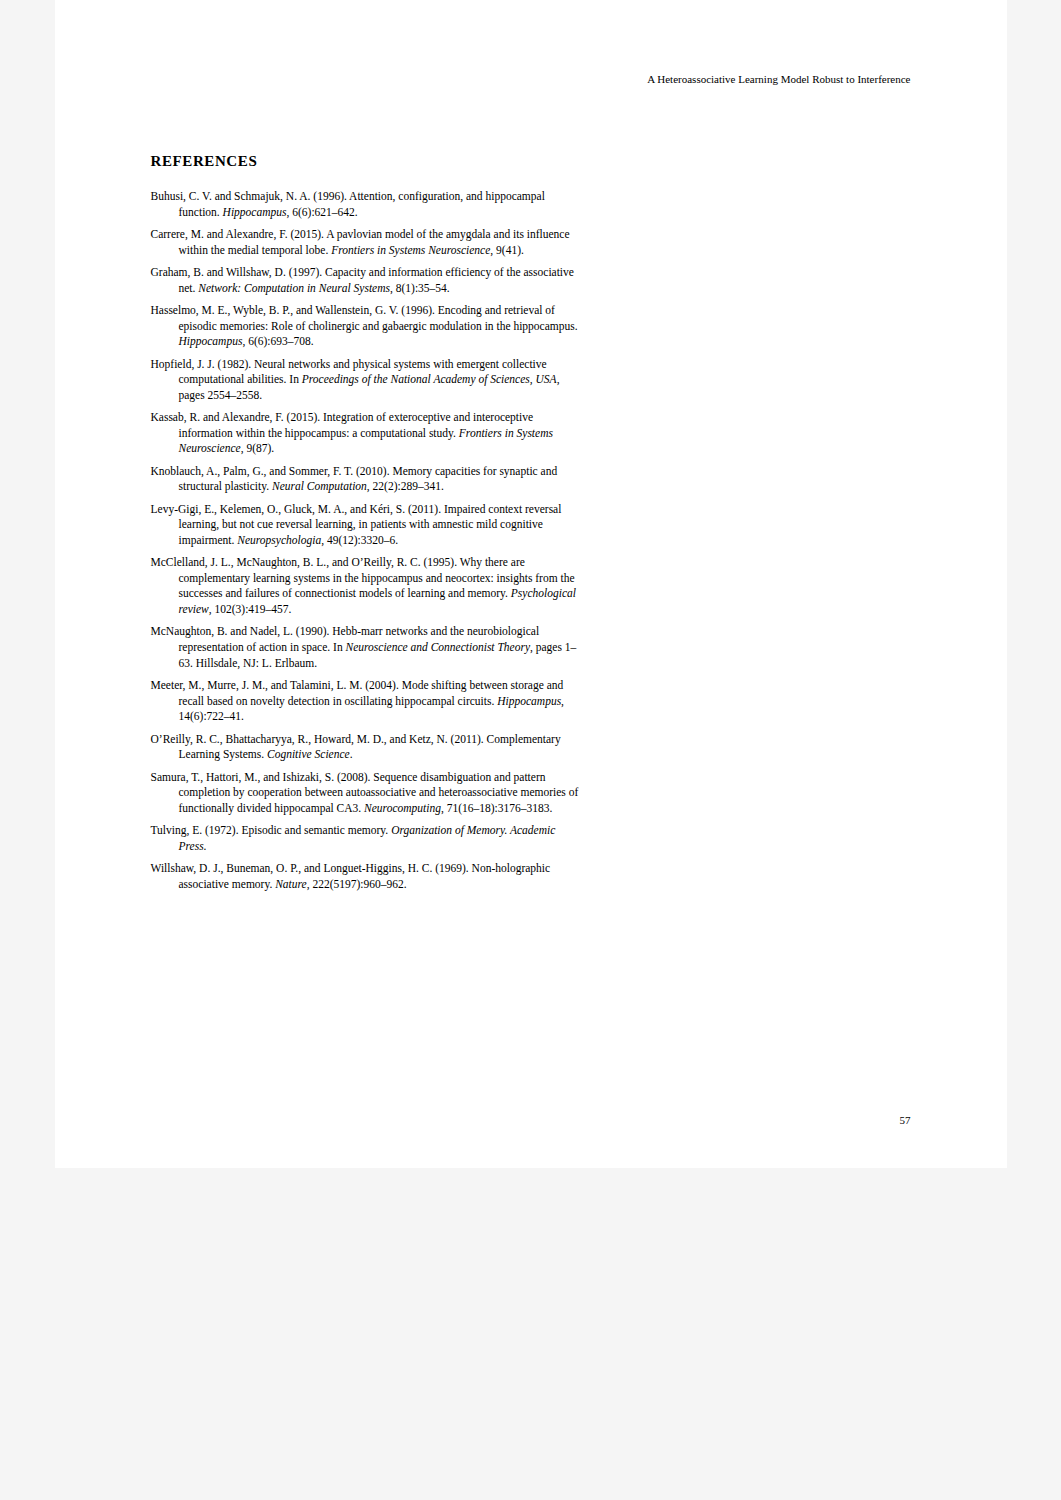A Heteroassociative Learning Model Robust to Interference
REFERENCES
Buhusi, C. V. and Schmajuk, N. A. (1996). Attention, configuration, and hippocampal function. Hippocampus, 6(6):621–642.
Carrere, M. and Alexandre, F. (2015). A pavlovian model of the amygdala and its influence within the medial temporal lobe. Frontiers in Systems Neuroscience, 9(41).
Graham, B. and Willshaw, D. (1997). Capacity and information efficiency of the associative net. Network: Computation in Neural Systems, 8(1):35–54.
Hasselmo, M. E., Wyble, B. P., and Wallenstein, G. V. (1996). Encoding and retrieval of episodic memories: Role of cholinergic and gabaergic modulation in the hippocampus. Hippocampus, 6(6):693–708.
Hopfield, J. J. (1982). Neural networks and physical systems with emergent collective computational abilities. In Proceedings of the National Academy of Sciences, USA, pages 2554–2558.
Kassab, R. and Alexandre, F. (2015). Integration of exteroceptive and interoceptive information within the hippocampus: a computational study. Frontiers in Systems Neuroscience, 9(87).
Knoblauch, A., Palm, G., and Sommer, F. T. (2010). Memory capacities for synaptic and structural plasticity. Neural Computation, 22(2):289–341.
Levy-Gigi, E., Kelemen, O., Gluck, M. A., and Kéri, S. (2011). Impaired context reversal learning, but not cue reversal learning, in patients with amnestic mild cognitive impairment. Neuropsychologia, 49(12):3320–6.
McClelland, J. L., McNaughton, B. L., and O’Reilly, R. C. (1995). Why there are complementary learning systems in the hippocampus and neocortex: insights from the successes and failures of connectionist models of learning and memory. Psychological review, 102(3):419–457.
McNaughton, B. and Nadel, L. (1990). Hebb-marr networks and the neurobiological representation of action in space. In Neuroscience and Connectionist Theory, pages 1–63. Hillsdale, NJ: L. Erlbaum.
Meeter, M., Murre, J. M., and Talamini, L. M. (2004). Mode shifting between storage and recall based on novelty detection in oscillating hippocampal circuits. Hippocampus, 14(6):722–41.
O’Reilly, R. C., Bhattacharyya, R., Howard, M. D., and Ketz, N. (2011). Complementary Learning Systems. Cognitive Science.
Samura, T., Hattori, M., and Ishizaki, S. (2008). Sequence disambiguation and pattern completion by cooperation between autoassociative and heteroassociative memories of functionally divided hippocampal CA3. Neurocomputing, 71(16–18):3176–3183.
Tulving, E. (1972). Episodic and semantic memory. Organization of Memory. Academic Press.
Willshaw, D. J., Buneman, O. P., and Longuet-Higgins, H. C. (1969). Non-holographic associative memory. Nature, 222(5197):960–962.
57